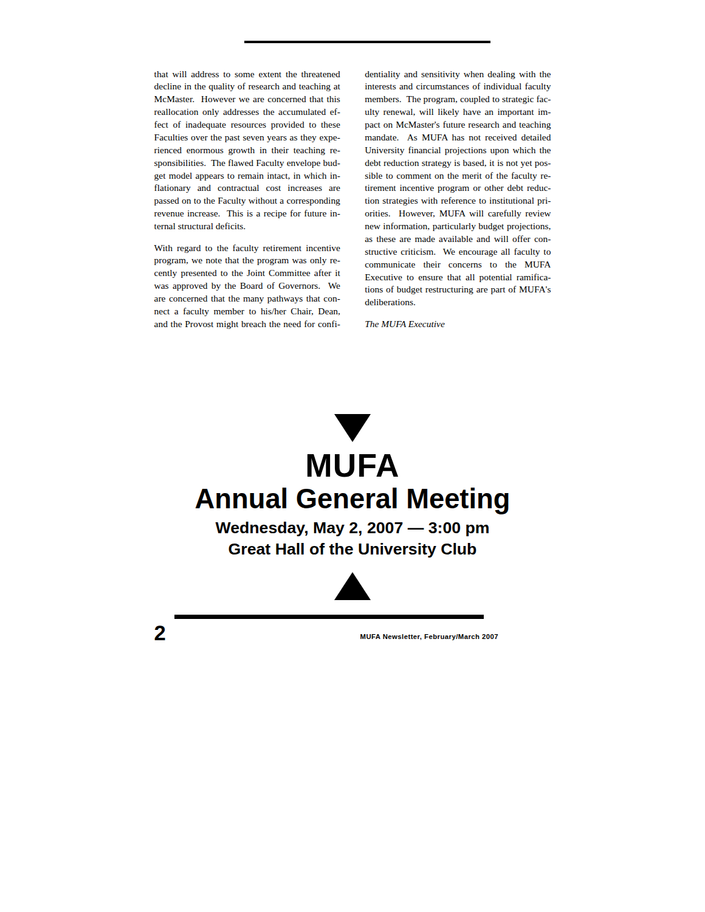that will address to some extent the threatened decline in the quality of research and teaching at McMaster. However we are concerned that this reallocation only addresses the accumulated effect of inadequate resources provided to these Faculties over the past seven years as they experienced enormous growth in their teaching responsibilities. The flawed Faculty envelope budget model appears to remain intact, in which inflationary and contractual cost increases are passed on to the Faculty without a corresponding revenue increase. This is a recipe for future internal structural deficits.
With regard to the faculty retirement incentive program, we note that the program was only recently presented to the Joint Committee after it was approved by the Board of Governors. We are concerned that the many pathways that connect a faculty member to his/her Chair, Dean, and the Provost might breach the need for confidentiality and sensitivity when dealing with the interests and circumstances of individual faculty members. The program, coupled to strategic faculty renewal, will likely have an important impact on McMaster's future research and teaching mandate. As MUFA has not received detailed University financial projections upon which the debt reduction strategy is based, it is not yet possible to comment on the merit of the faculty retirement incentive program or other debt reduction strategies with reference to institutional priorities. However, MUFA will carefully review new information, particularly budget projections, as these are made available and will offer constructive criticism. We encourage all faculty to communicate their concerns to the MUFA Executive to ensure that all potential ramifications of budget restructuring are part of MUFA's deliberations.
The MUFA Executive
MUFA
Annual General Meeting
Wednesday, May 2, 2007 — 3:00 pm
Great Hall of the University Club
2
MUFA Newsletter, February/March 2007